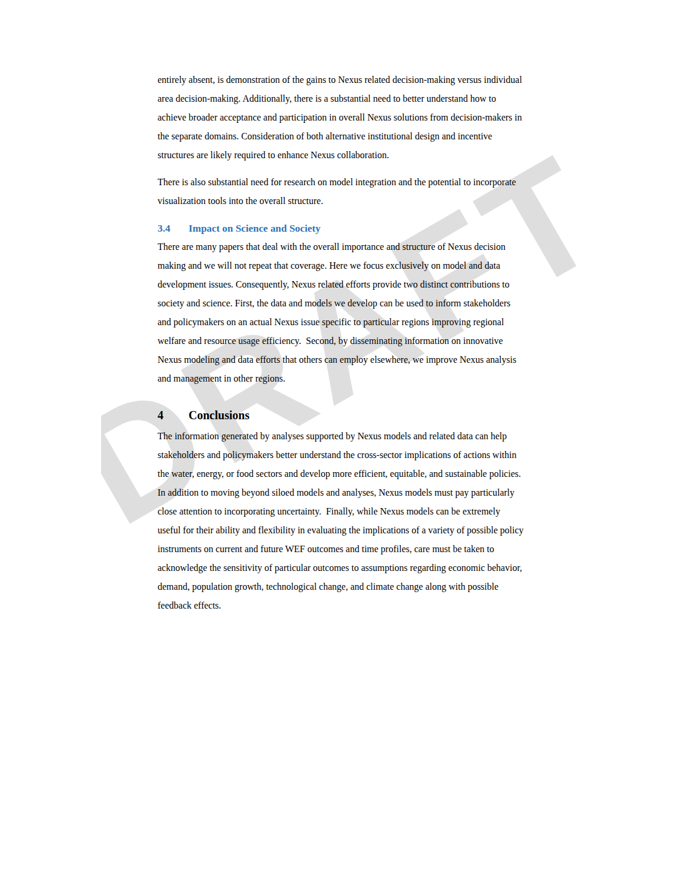DRAFT
entirely absent, is demonstration of the gains to Nexus related decision-making versus individual area decision-making. Additionally, there is a substantial need to better understand how to achieve broader acceptance and participation in overall Nexus solutions from decision-makers in the separate domains. Consideration of both alternative institutional design and incentive structures are likely required to enhance Nexus collaboration.
There is also substantial need for research on model integration and the potential to incorporate visualization tools into the overall structure.
3.4 Impact on Science and Society
There are many papers that deal with the overall importance and structure of Nexus decision making and we will not repeat that coverage. Here we focus exclusively on model and data development issues. Consequently, Nexus related efforts provide two distinct contributions to society and science. First, the data and models we develop can be used to inform stakeholders and policymakers on an actual Nexus issue specific to particular regions improving regional welfare and resource usage efficiency. Second, by disseminating information on innovative Nexus modeling and data efforts that others can employ elsewhere, we improve Nexus analysis and management in other regions.
4 Conclusions
The information generated by analyses supported by Nexus models and related data can help stakeholders and policymakers better understand the cross-sector implications of actions within the water, energy, or food sectors and develop more efficient, equitable, and sustainable policies. In addition to moving beyond siloed models and analyses, Nexus models must pay particularly close attention to incorporating uncertainty. Finally, while Nexus models can be extremely useful for their ability and flexibility in evaluating the implications of a variety of possible policy instruments on current and future WEF outcomes and time profiles, care must be taken to acknowledge the sensitivity of particular outcomes to assumptions regarding economic behavior, demand, population growth, technological change, and climate change along with possible feedback effects.